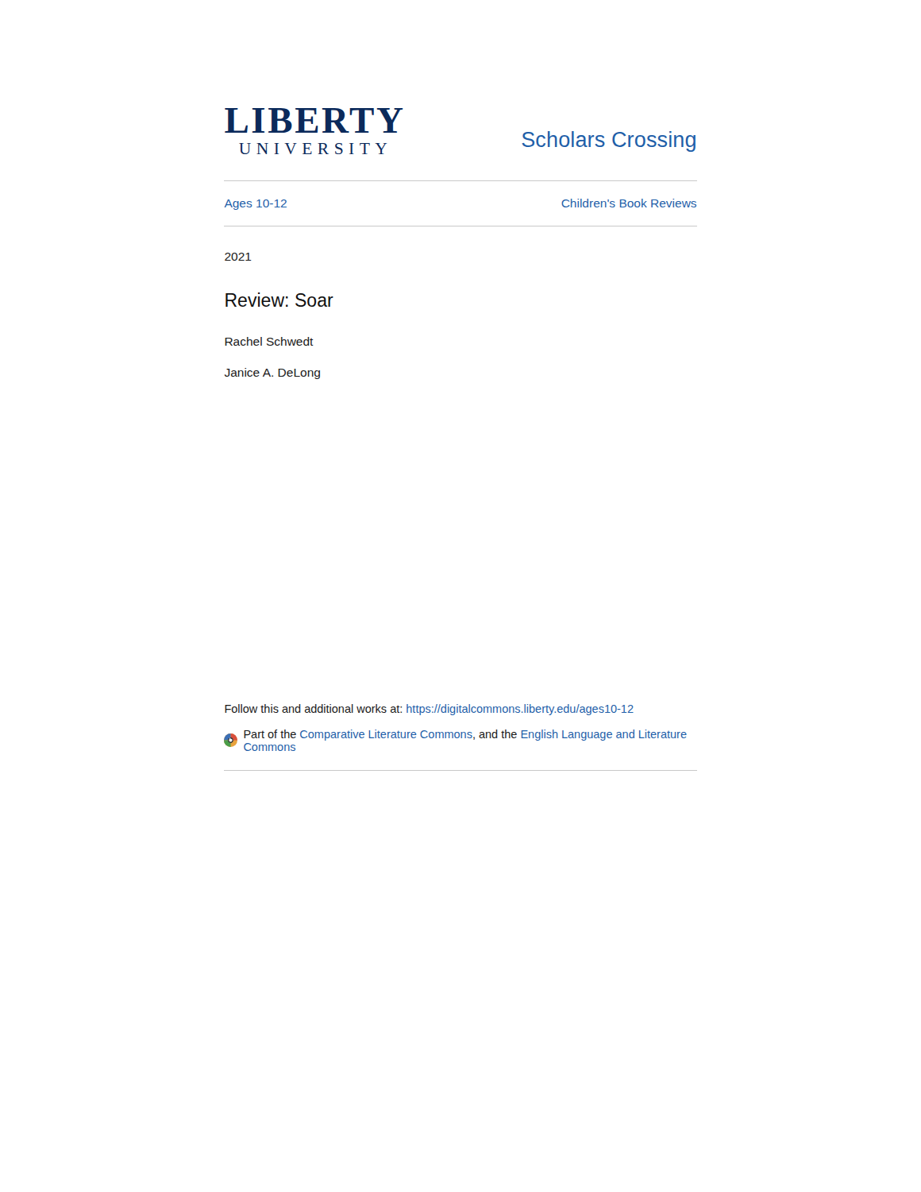LIBERTY UNIVERSITY
Scholars Crossing
Ages 10-12 Children's Book Reviews
2021
Review: Soar
Rachel Schwedt
Janice A. DeLong
Follow this and additional works at: https://digitalcommons.liberty.edu/ages10-12
Part of the Comparative Literature Commons, and the English Language and Literature Commons